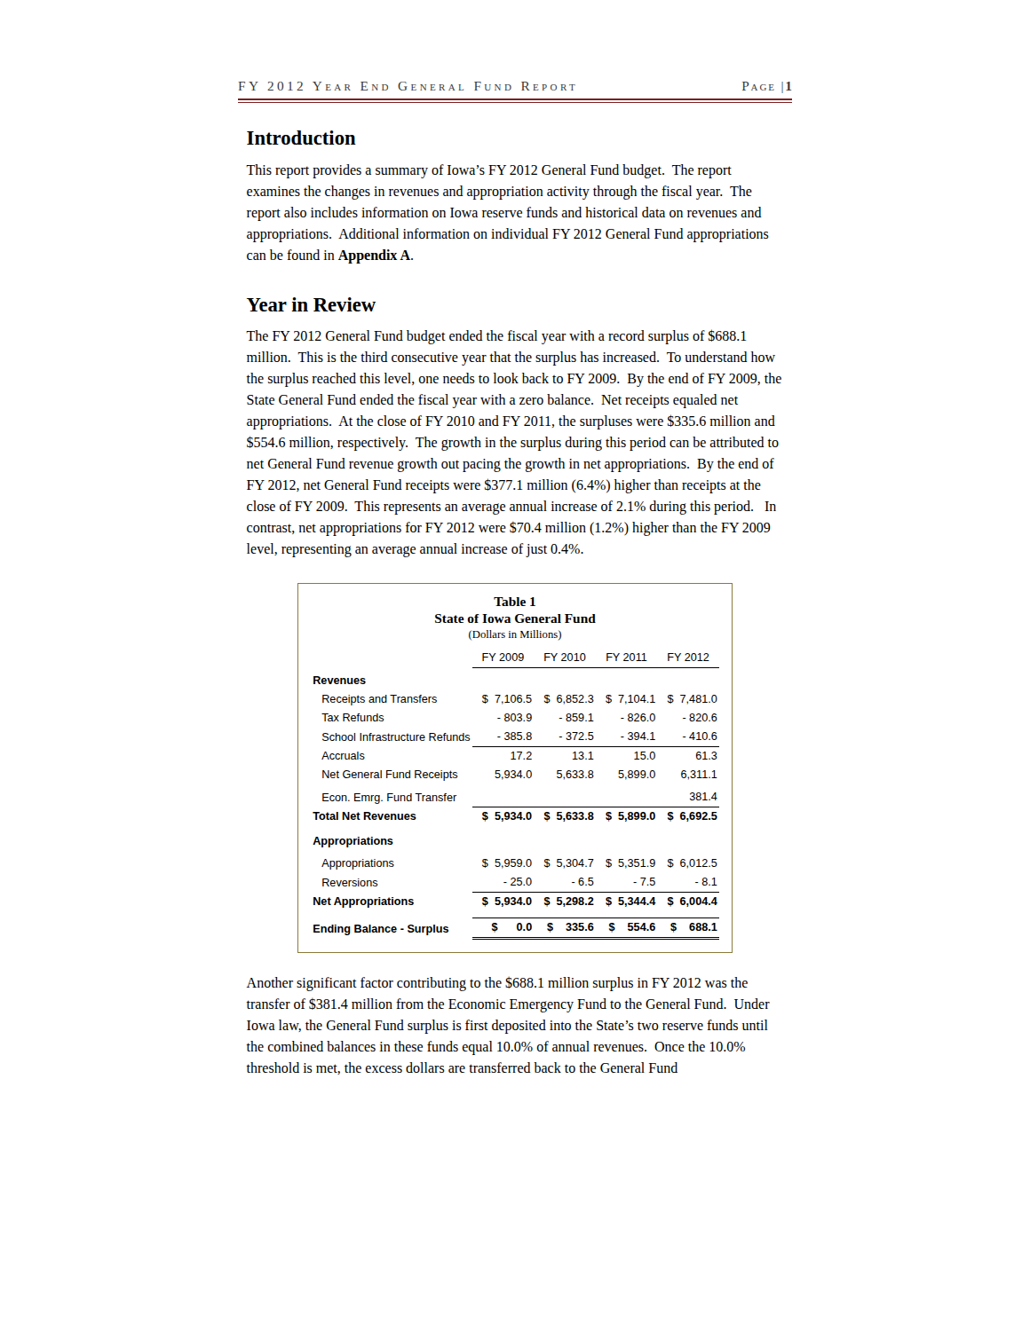FY 2012 Year End General Fund Report Page |1
Introduction
This report provides a summary of Iowa’s FY 2012 General Fund budget. The report examines the changes in revenues and appropriation activity through the fiscal year. The report also includes information on Iowa reserve funds and historical data on revenues and appropriations. Additional information on individual FY 2012 General Fund appropriations can be found in Appendix A.
Year in Review
The FY 2012 General Fund budget ended the fiscal year with a record surplus of $688.1 million. This is the third consecutive year that the surplus has increased. To understand how the surplus reached this level, one needs to look back to FY 2009. By the end of FY 2009, the State General Fund ended the fiscal year with a zero balance. Net receipts equaled net appropriations. At the close of FY 2010 and FY 2011, the surpluses were $335.6 million and $554.6 million, respectively. The growth in the surplus during this period can be attributed to net General Fund revenue growth out pacing the growth in net appropriations. By the end of FY 2012, net General Fund receipts were $377.1 million (6.4%) higher than receipts at the close of FY 2009. This represents an average annual increase of 2.1% during this period. In contrast, net appropriations for FY 2012 were $70.4 million (1.2%) higher than the FY 2009 level, representing an average annual increase of just 0.4%.
Table 1
State of Iowa General Fund
(Dollars in Millions)
| | FY 2009 | FY 2010 | FY 2011 | FY 2012 |
| Revenues | | | | |
| Receipts and Transfers | $ 7,106.5 | $ 6,852.3 | $ 7,104.1 | $ 7,481.0 |
| Tax Refunds | - 803.9 | - 859.1 | - 826.0 | - 820.6 |
| School Infrastructure Refunds | - 385.8 | - 372.5 | - 394.1 | - 410.6 |
| Accruals | 17.2 | 13.1 | 15.0 | 61.3 |
| Net General Fund Receipts | 5,934.0 | 5,633.8 | 5,899.0 | 6,311.1 |
| Econ. Emrg. Fund Transfer | | | | 381.4 |
| Total Net Revenues | $ 5,934.0 | $ 5,633.8 | $ 5,899.0 | $ 6,692.5 |
| Appropriations | | | | |
| Appropriations | $ 5,959.0 | $ 5,304.7 | $ 5,351.9 | $ 6,012.5 |
| Reversions | - 25.0 | - 6.5 | - 7.5 | - 8.1 |
| Net Appropriations | $ 5,934.0 | $ 5,298.2 | $ 5,344.4 | $ 6,004.4 |
| Ending Balance - Surplus | $ 0.0 | $ 335.6 | $ 554.6 | $ 688.1 |
Another significant factor contributing to the $688.1 million surplus in FY 2012 was the transfer of $381.4 million from the Economic Emergency Fund to the General Fund. Under Iowa law, the General Fund surplus is first deposited into the State’s two reserve funds until the combined balances in these funds equal 10.0% of annual revenues. Once the 10.0% threshold is met, the excess dollars are transferred back to the General Fund